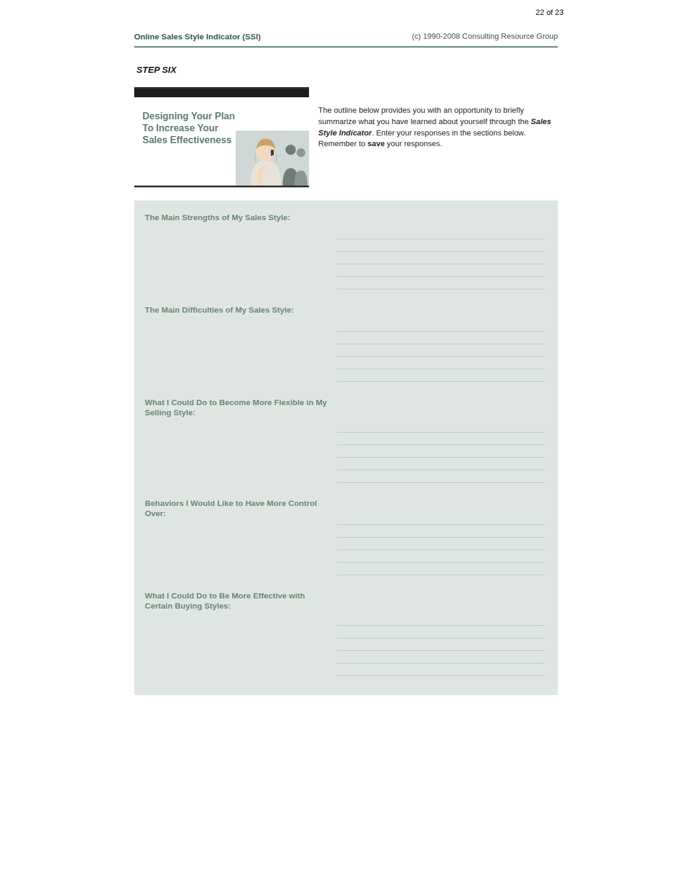22 of 23
Online Sales Style Indicator (SSI)
(c) 1990-2008 Consulting Resource Group
STEP SIX
Designing Your Plan To Increase Your Sales Effectiveness
The outline below provides you with an opportunity to briefly summarize what you have learned about yourself through the Sales Style Indicator. Enter your responses in the sections below. Remember to save your responses.
The Main Strengths of My Sales Style:
The Main Difficulties of My Sales Style:
What I Could Do to Become More Flexible in My Selling Style:
Behaviors I Would Like to Have More Control Over:
What I Could Do to Be More Effective with Certain Buying Styles: